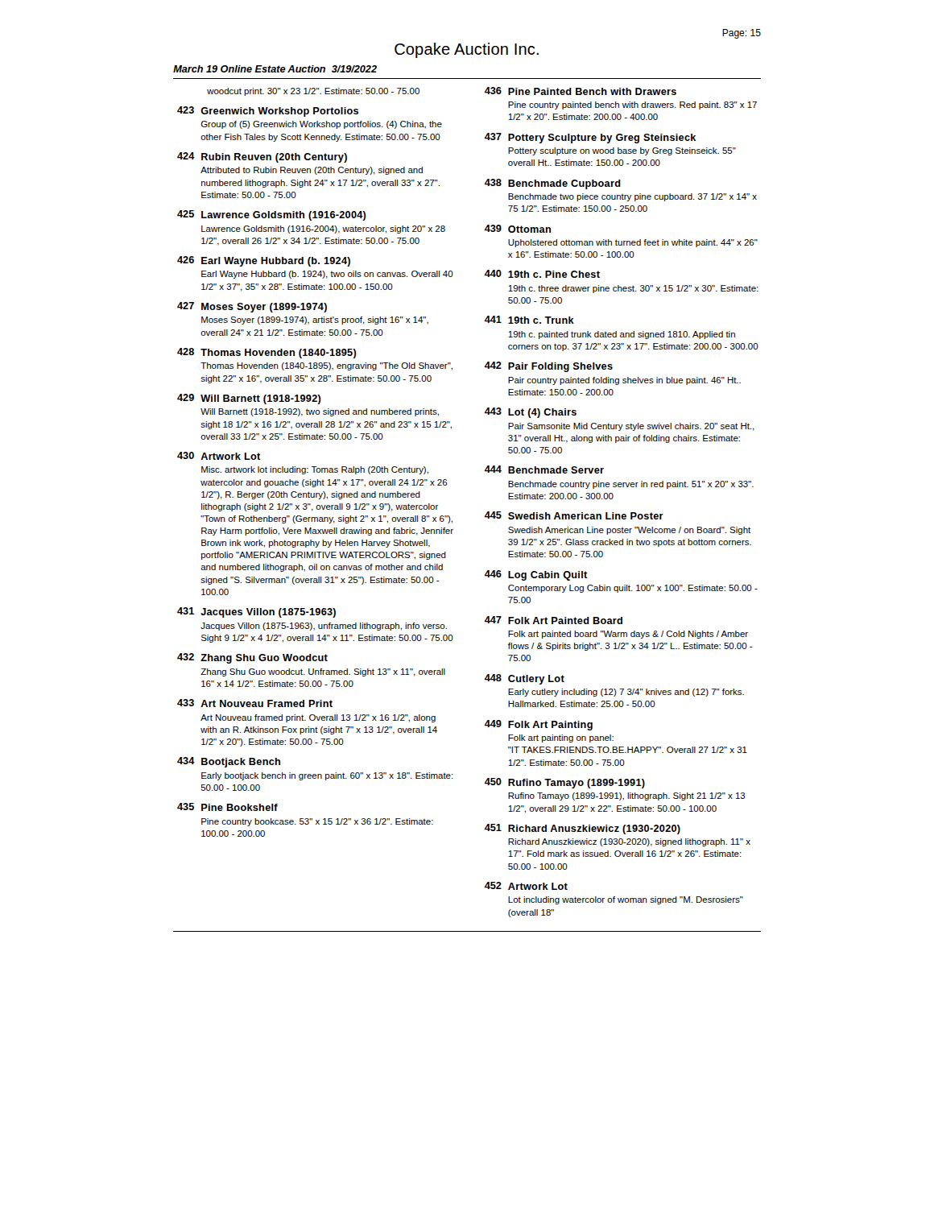Page: 15
Copake Auction Inc.
March 19 Online Estate Auction 3/19/2022
woodcut print. 30" x 23 1/2". Estimate: 50.00 - 75.00
423
Greenwich Workshop Portolios Group of (5) Greenwich Workshop portfolios. (4) China, the other Fish Tales by Scott Kennedy. Estimate: 50.00 - 75.00
424
Rubin Reuven (20th Century) Attributed to Rubin Reuven (20th Century), signed and numbered lithograph. Sight 24" x 17 1/2", overall 33" x 27". Estimate: 50.00 - 75.00
425
Lawrence Goldsmith (1916-2004) Lawrence Goldsmith (1916-2004), watercolor, sight 20" x 28 1/2", overall 26 1/2" x 34 1/2". Estimate: 50.00 - 75.00
426
Earl Wayne Hubbard (b. 1924) Earl Wayne Hubbard (b. 1924), two oils on canvas. Overall 40 1/2" x 37", 35" x 28". Estimate: 100.00 - 150.00
427
Moses Soyer (1899-1974) Moses Soyer (1899-1974), artist's proof, sight 16" x 14", overall 24" x 21 1/2". Estimate: 50.00 - 75.00
428
Thomas Hovenden (1840-1895) Thomas Hovenden (1840-1895), engraving "The Old Shaver", sight 22" x 16", overall 35" x 28". Estimate: 50.00 - 75.00
429
Will Barnett (1918-1992) Will Barnett (1918-1992), two signed and numbered prints, sight 18 1/2" x 16 1/2", overall 28 1/2" x 26" and 23" x 15 1/2", overall 33 1/2" x 25". Estimate: 50.00 - 75.00
430
Artwork Lot Misc. artwork lot including: Tomas Ralph (20th Century), watercolor and gouache (sight 14" x 17", overall 24 1/2" x 26 1/2"), R. Berger (20th Century), signed and numbered lithograph (sight 2 1/2" x 3", overall 9 1/2" x 9"), watercolor "Town of Rothenberg" (Germany, sight 2" x 1", overall 8" x 6"), Ray Harm portfolio, Vere Maxwell drawing and fabric, Jennifer Brown ink work, photography by Helen Harvey Shotwell, portfolio "AMERICAN PRIMITIVE WATERCOLORS", signed and numbered lithograph, oil on canvas of mother and child signed "S. Silverman" (overall 31" x 25"). Estimate: 50.00 - 100.00
431
Jacques Villon (1875-1963) Jacques Villon (1875-1963), unframed lithograph, info verso. Sight 9 1/2" x 4 1/2", overall 14" x 11". Estimate: 50.00 - 75.00
432
Zhang Shu Guo Woodcut Zhang Shu Guo woodcut. Unframed. Sight 13" x 11", overall 16" x 14 1/2". Estimate: 50.00 - 75.00
433
Art Nouveau Framed Print Art Nouveau framed print. Overall 13 1/2" x 16 1/2", along with an R. Atkinson Fox print (sight 7" x 13 1/2", overall 14 1/2" x 20"). Estimate: 50.00 - 75.00
434
Bootjack Bench Early bootjack bench in green paint. 60" x 13" x 18". Estimate: 50.00 - 100.00
435
Pine Bookshelf Pine country bookcase. 53" x 15 1/2" x 36 1/2". Estimate: 100.00 - 200.00
436
Pine Painted Bench with Drawers Pine country painted bench with drawers. Red paint. 83" x 17 1/2" x 20". Estimate: 200.00 - 400.00
437
Pottery Sculpture by Greg Steinsieck Pottery sculpture on wood base by Greg Steinseick. 55" overall Ht.. Estimate: 150.00 - 200.00
438
Benchmade Cupboard Benchmade two piece country pine cupboard. 37 1/2" x 14" x 75 1/2". Estimate: 150.00 - 250.00
439
Ottoman Upholstered ottoman with turned feet in white paint. 44" x 26" x 16". Estimate: 50.00 - 100.00
440
19th c. Pine Chest 19th c. three drawer pine chest. 30" x 15 1/2" x 30". Estimate: 50.00 - 75.00
441
19th c. Trunk 19th c. painted trunk dated and signed 1810. Applied tin corners on top. 37 1/2" x 23" x 17". Estimate: 200.00 - 300.00
442
Pair Folding Shelves Pair country painted folding shelves in blue paint. 46" Ht.. Estimate: 150.00 - 200.00
443
Lot (4) Chairs Pair Samsonite Mid Century style swivel chairs. 20" seat Ht., 31" overall Ht., along with pair of folding chairs. Estimate: 50.00 - 75.00
444
Benchmade Server Benchmade country pine server in red paint. 51" x 20" x 33". Estimate: 200.00 - 300.00
445
Swedish American Line Poster Swedish American Line poster "Welcome / on Board". Sight 39 1/2" x 25". Glass cracked in two spots at bottom corners. Estimate: 50.00 - 75.00
446
Log Cabin Quilt Contemporary Log Cabin quilt. 100" x 100". Estimate: 50.00 - 75.00
447
Folk Art Painted Board Folk art painted board "Warm days & / Cold Nights / Amber flows / & Spirits bright". 3 1/2" x 34 1/2" L.. Estimate: 50.00 - 75.00
448
Cutlery Lot Early cutlery including (12) 7 3/4" knives and (12) 7" forks. Hallmarked. Estimate: 25.00 - 50.00
449
Folk Art Painting Folk art painting on panel:
"IT TAKES.FRIENDS.TO.BE.HAPPY". Overall 27 1/2" x 31 1/2". Estimate: 50.00 - 75.00
450
Rufino Tamayo (1899-1991) Rufino Tamayo (1899-1991), lithograph. Sight 21 1/2" x 13 1/2", overall 29 1/2" x 22". Estimate: 50.00 - 100.00
451
Richard Anuszkiewicz (1930-2020) Richard Anuszkiewicz (1930-2020), signed lithograph. 11" x 17". Fold mark as issued. Overall 16 1/2" x 26". Estimate: 50.00 - 100.00
452
Artwork Lot Lot including watercolor of woman signed "M. Desrosiers" (overall 18"